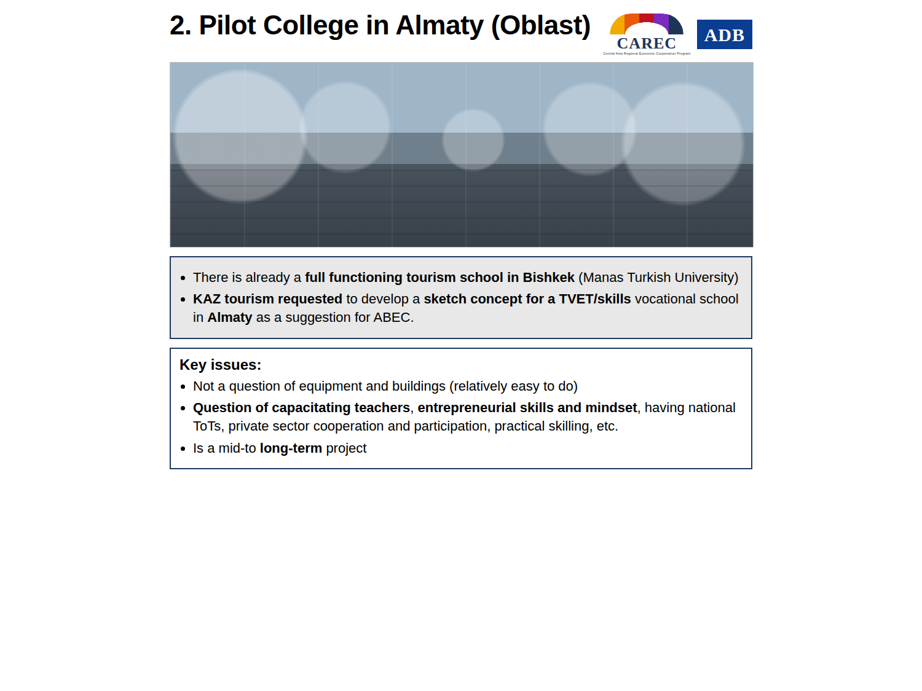2. Pilot College in Almaty (Oblast)
CAREC
Central Asia Regional Economic Cooperation Program
ADB
There is already a full functioning tourism school in Bishkek (Manas Turkish University)
KAZ tourism requested to develop a sketch concept for a TVET/skills vocational school in Almaty as a suggestion for ABEC.
Key issues:
Not a question of equipment and buildings (relatively easy to do)
Question of capacitating teachers, entrepreneurial skills and mindset, having national ToTs, private sector cooperation and participation, practical skilling, etc.
Is a mid-to long-term project